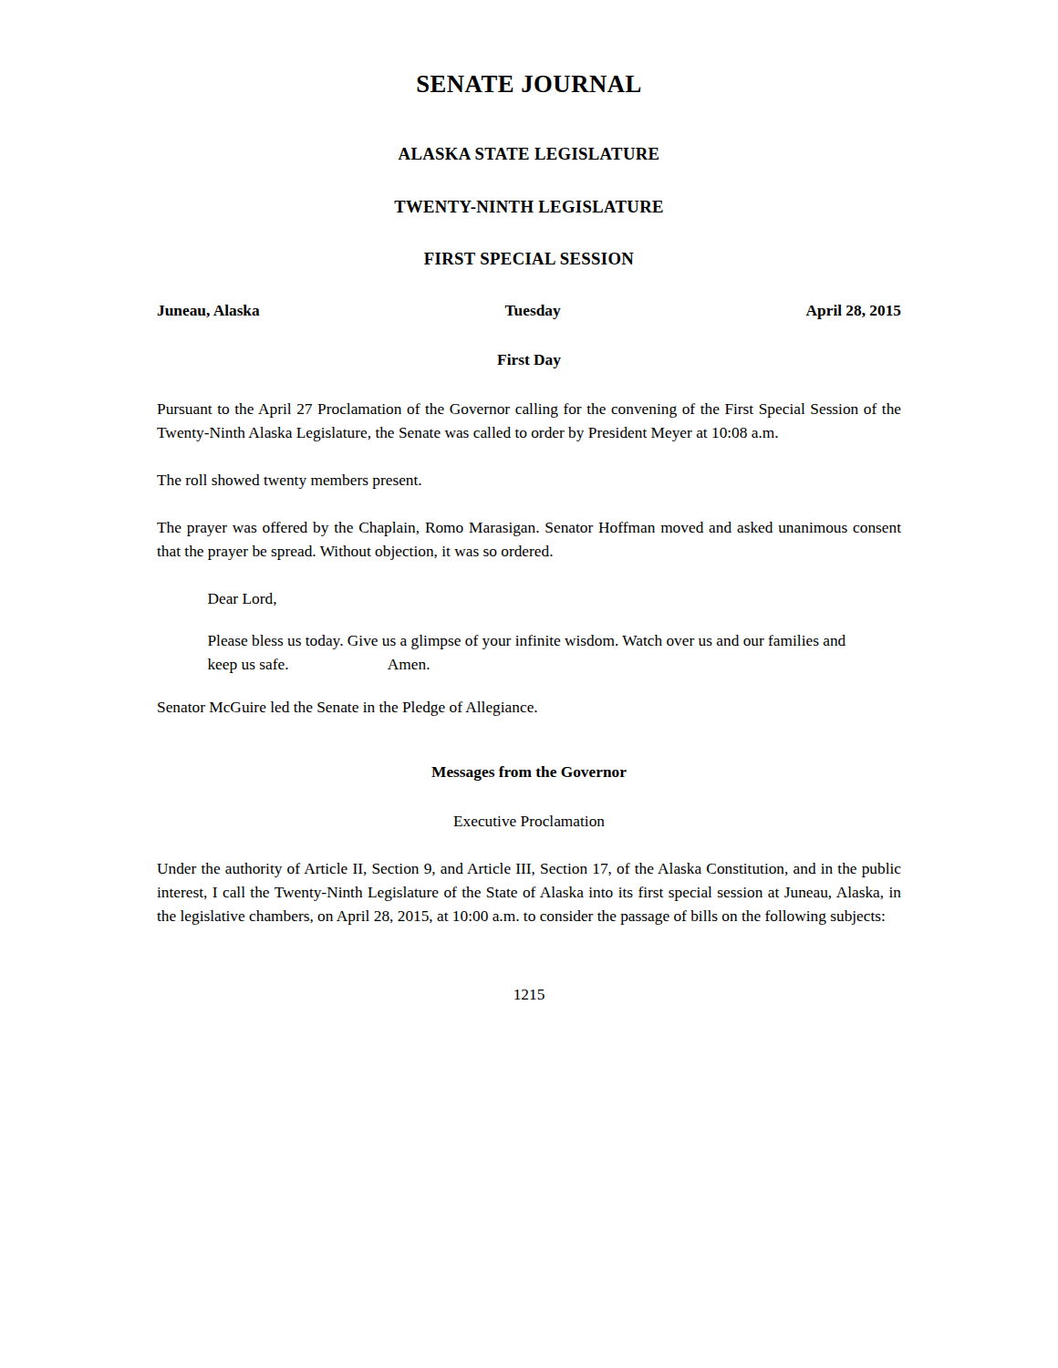SENATE JOURNAL
ALASKA STATE LEGISLATURE
TWENTY-NINTH LEGISLATURE
FIRST SPECIAL SESSION
Juneau, Alaska Tuesday April 28, 2015
First Day
Pursuant to the April 27 Proclamation of the Governor calling for the convening of the First Special Session of the Twenty-Ninth Alaska Legislature, the Senate was called to order by President Meyer at 10:08 a.m.
The roll showed twenty members present.
The prayer was offered by the Chaplain, Romo Marasigan. Senator Hoffman moved and asked unanimous consent that the prayer be spread. Without objection, it was so ordered.
Dear Lord,
Please bless us today. Give us a glimpse of your infinite wisdom. Watch over us and our families and keep us safe. Amen.
Senator McGuire led the Senate in the Pledge of Allegiance.
Messages from the Governor
Executive Proclamation
Under the authority of Article II, Section 9, and Article III, Section 17, of the Alaska Constitution, and in the public interest, I call the Twenty-Ninth Legislature of the State of Alaska into its first special session at Juneau, Alaska, in the legislative chambers, on April 28, 2015, at 10:00 a.m. to consider the passage of bills on the following subjects:
1215